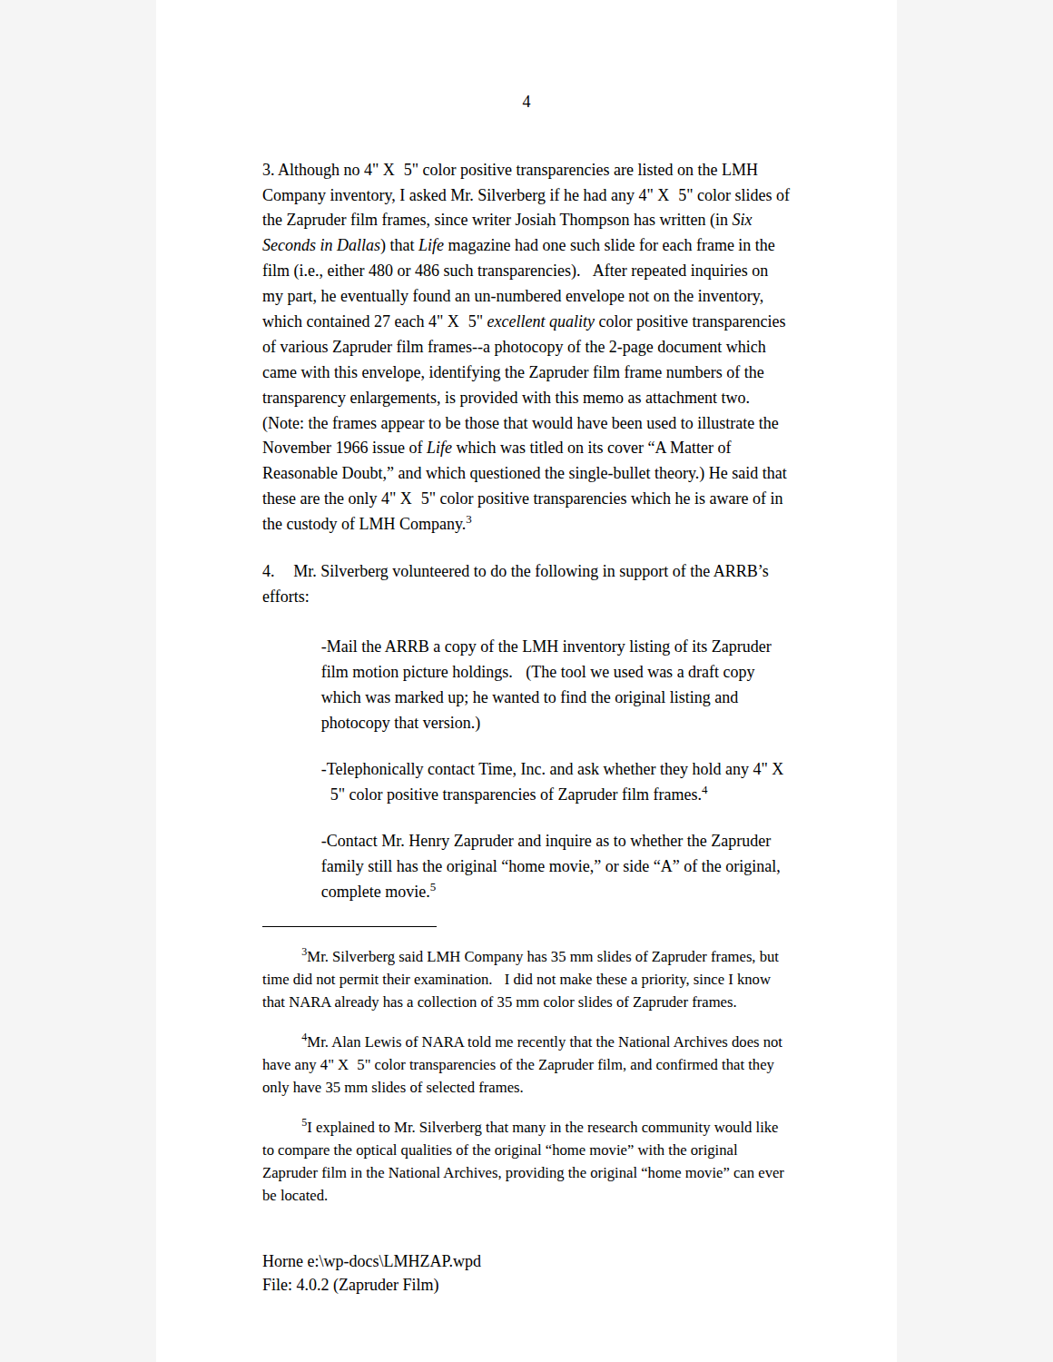4
3. Although no 4" X 5" color positive transparencies are listed on the LMH Company inventory, I asked Mr. Silverberg if he had any 4" X 5" color slides of the Zapruder film frames, since writer Josiah Thompson has written (in Six Seconds in Dallas) that Life magazine had one such slide for each frame in the film (i.e., either 480 or 486 such transparencies). After repeated inquiries on my part, he eventually found an un-numbered envelope not on the inventory, which contained 27 each 4" X 5" excellent quality color positive transparencies of various Zapruder film frames--a photocopy of the 2-page document which came with this envelope, identifying the Zapruder film frame numbers of the transparency enlargements, is provided with this memo as attachment two. (Note: the frames appear to be those that would have been used to illustrate the November 1966 issue of Life which was titled on its cover “A Matter of Reasonable Doubt,” and which questioned the single-bullet theory.) He said that these are the only 4" X 5" color positive transparencies which he is aware of in the custody of LMH Company.3
4. Mr. Silverberg volunteered to do the following in support of the ARRB’s efforts:
-Mail the ARRB a copy of the LMH inventory listing of its Zapruder film motion picture holdings. (The tool we used was a draft copy which was marked up; he wanted to find the original listing and photocopy that version.)
-Telephonically contact Time, Inc. and ask whether they hold any 4" X 5" color positive transparencies of Zapruder film frames.4
-Contact Mr. Henry Zapruder and inquire as to whether the Zapruder family still has the original “home movie,” or side “A” of the original, complete movie.5
3Mr. Silverberg said LMH Company has 35 mm slides of Zapruder frames, but time did not permit their examination. I did not make these a priority, since I know that NARA already has a collection of 35 mm color slides of Zapruder frames.
4Mr. Alan Lewis of NARA told me recently that the National Archives does not have any 4" X 5" color transparencies of the Zapruder film, and confirmed that they only have 35 mm slides of selected frames.
5I explained to Mr. Silverberg that many in the research community would like to compare the optical qualities of the original “home movie” with the original Zapruder film in the National Archives, providing the original “home movie” can ever be located.
Horne e:\wp-docs\LMHZAP.wpd
File: 4.0.2 (Zapruder Film)